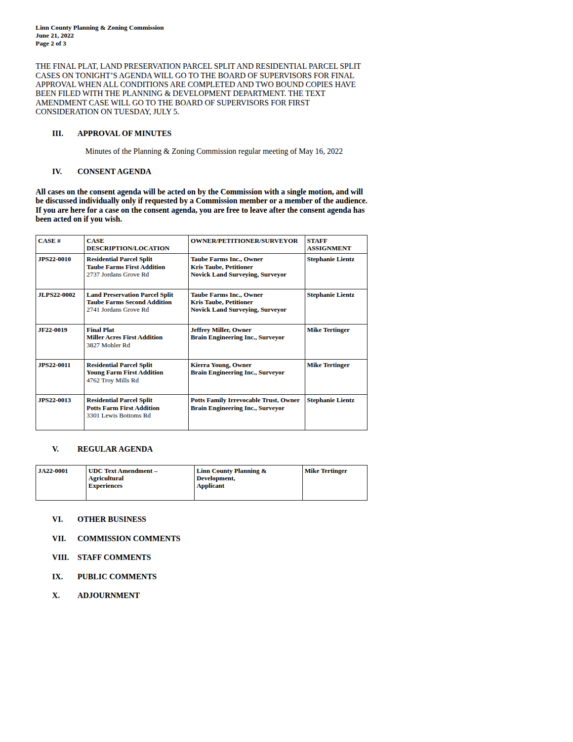Linn County Planning & Zoning Commission
June 21, 2022
Page 2 of 3
THE FINAL PLAT, LAND PRESERVATION PARCEL SPLIT AND RESIDENTIAL PARCEL SPLIT CASES ON TONIGHT’S AGENDA WILL GO TO THE BOARD OF SUPERVISORS FOR FINAL APPROVAL WHEN ALL CONDITIONS ARE COMPLETED AND TWO BOUND COPIES HAVE BEEN FILED WITH THE PLANNING & DEVELOPMENT DEPARTMENT. THE TEXT AMENDMENT CASE WILL GO TO THE BOARD OF SUPERVISORS FOR FIRST CONSIDERATION ON TUESDAY, JULY 5.
III. APPROVAL OF MINUTES
Minutes of the Planning & Zoning Commission regular meeting of May 16, 2022
IV. CONSENT AGENDA
All cases on the consent agenda will be acted on by the Commission with a single motion, and will be discussed individually only if requested by a Commission member or a member of the audience. If you are here for a case on the consent agenda, you are free to leave after the consent agenda has been acted on if you wish.
| CASE # | CASE DESCRIPTION/LOCATION | OWNER/PETITIONER/SURVEYOR | STAFF ASSIGNMENT |
| --- | --- | --- | --- |
| JPS22-0010 | Residential Parcel Split Taube Farms First Addition 2737 Jordans Grove Rd | Taube Farms Inc., Owner Kris Taube, Petitioner Novick Land Surveying, Surveyor | Stephanie Lientz |
| JLPS22-0002 | Land Preservation Parcel Split Taube Farms Second Addition 2741 Jordans Grove Rd | Taube Farms Inc., Owner Kris Taube, Petitioner Novick Land Surveying, Surveyor | Stephanie Lientz |
| JF22-0019 | Final Plat Miller Acres First Addition 3827 Mohler Rd | Jeffrey Miller, Owner Brain Engineering Inc., Surveyor | Mike Tertinger |
| JPS22-0011 | Residential Parcel Split Young Farm First Addition 4762 Troy Mills Rd | Kierra Young, Owner Brain Engineering Inc., Surveyor | Mike Tertinger |
| JPS22-0013 | Residential Parcel Split Potts Farm First Addition 3301 Lewis Bottoms Rd | Potts Family Irrevocable Trust, Owner Brain Engineering Inc., Surveyor | Stephanie Lientz |
V. REGULAR AGENDA
| JA22-0001 | UDC Text Amendment – Agricultural Experiences | Linn County Planning & Development, Applicant | Mike Tertinger |
VI. OTHER BUSINESS
VII. COMMISSION COMMENTS
VIII. STAFF COMMENTS
IX. PUBLIC COMMENTS
X. ADJOURNMENT